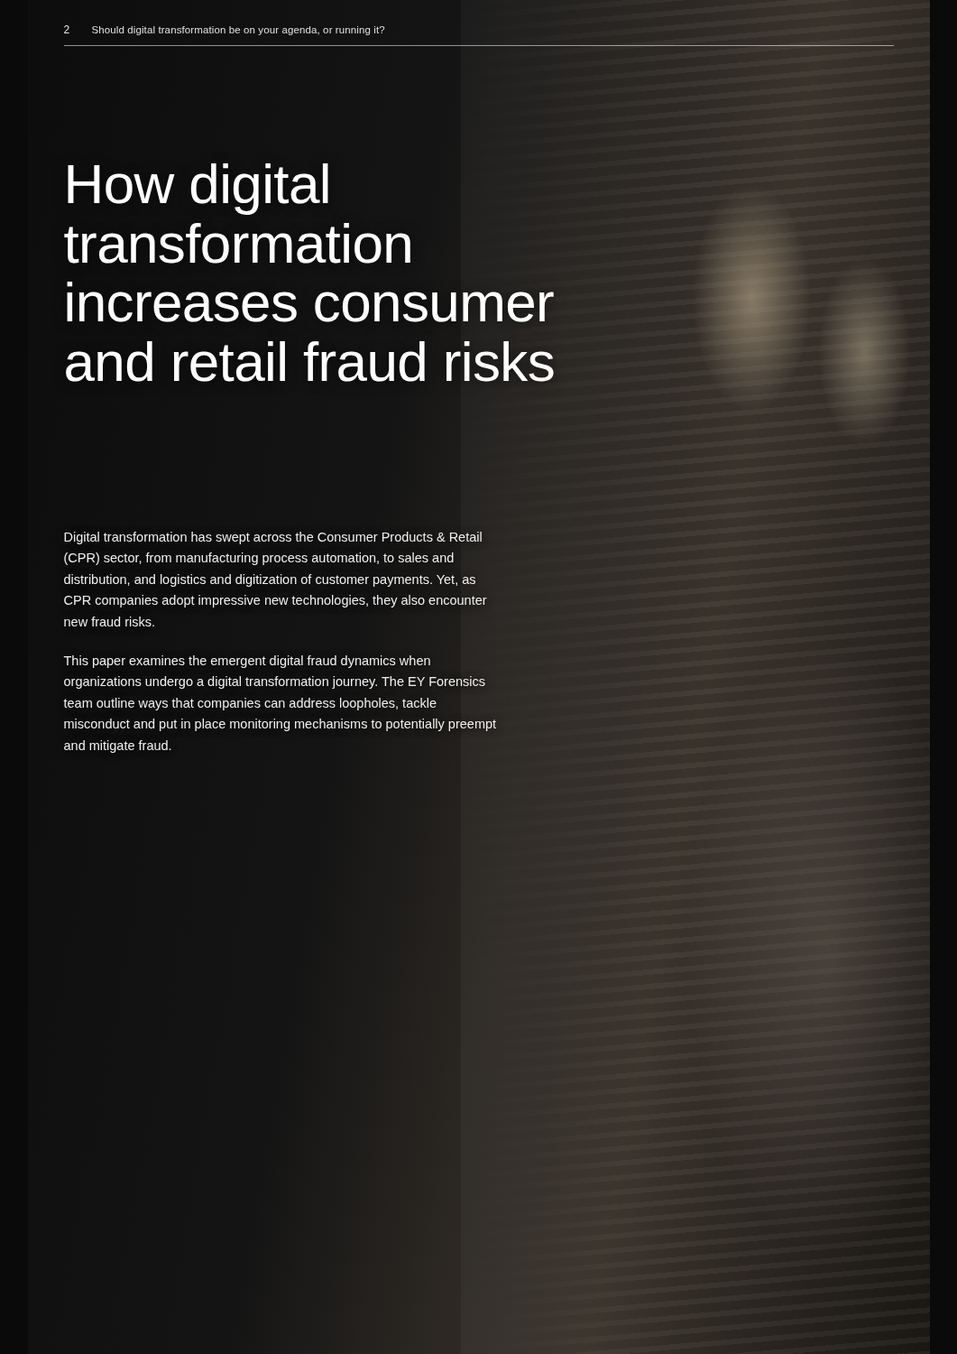2 Should digital transformation be on your agenda, or running it?
How digital transformation increases consumer and retail fraud risks
Digital transformation has swept across the Consumer Products & Retail (CPR) sector, from manufacturing process automation, to sales and distribution, and logistics and digitization of customer payments. Yet, as CPR companies adopt impressive new technologies, they also encounter new fraud risks.
This paper examines the emergent digital fraud dynamics when organizations undergo a digital transformation journey. The EY Forensics team outline ways that companies can address loopholes, tackle misconduct and put in place monitoring mechanisms to potentially preempt and mitigate fraud.